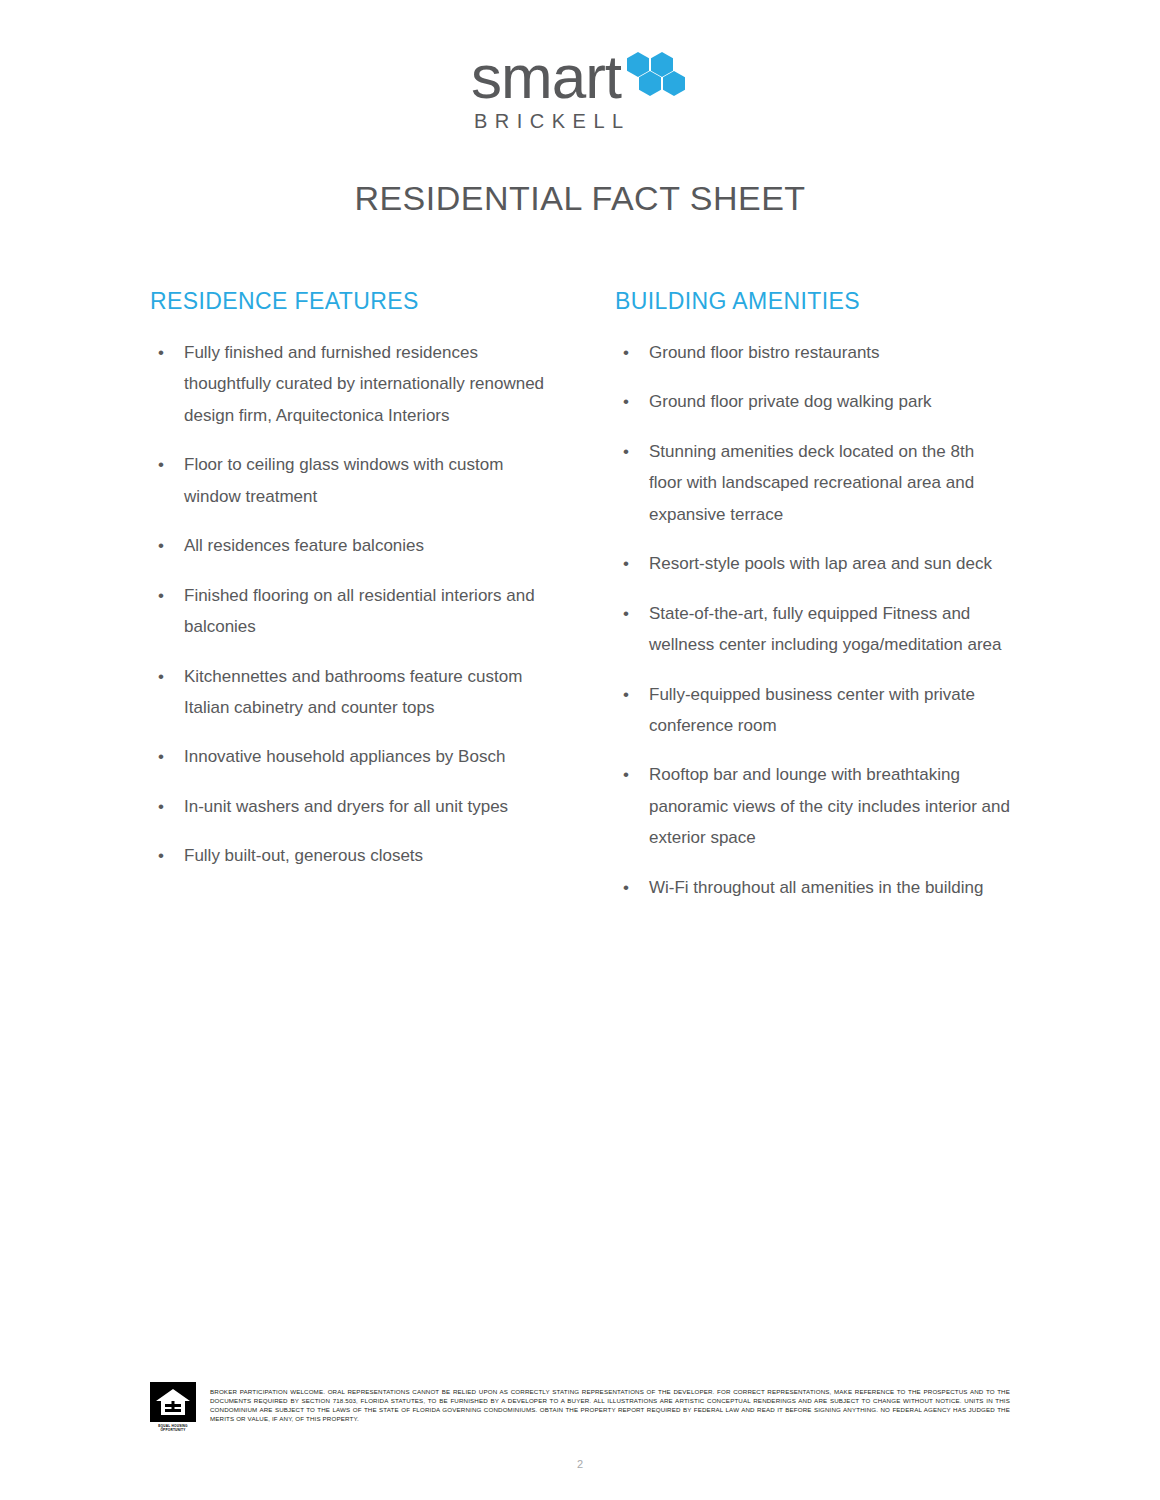smart
BRICKELL
RESIDENTIAL FACT SHEET
RESIDENCE FEATURES
Fully finished and furnished residences thoughtfully curated by internationally renowned design firm, Arquitectonica Interiors
Floor to ceiling glass windows with custom window treatment
All residences feature balconies
Finished flooring on all residential interiors and balconies
Kitchennettes and bathrooms feature custom Italian cabinetry and counter tops
Innovative household appliances by Bosch
In-unit washers and dryers for all unit types
Fully built-out, generous closets
BUILDING AMENITIES
Ground floor bistro restaurants
Ground floor private dog walking park
Stunning amenities deck located on the 8th floor with landscaped recreational area and expansive terrace
Resort-style pools with lap area and sun deck
State-of-the-art, fully equipped Fitness and wellness center including yoga/meditation area
Fully-equipped business center with private conference room
Rooftop bar and lounge with breathtaking panoramic views of the city includes interior and exterior space
Wi-Fi throughout all amenities in the building
EQUAL HOUSING
OPPORTUNITY
BROKER PARTICIPATION WELCOME. ORAL REPRESENTATIONS CANNOT BE RELIED UPON AS CORRECTLY STATING REPRESENTATIONS OF THE DEVELOPER. FOR CORRECT REPRESENTATIONS, MAKE REFERENCE TO THE PROSPECTUS AND TO THE DOCUMENTS REQUIRED BY SECTION 718.503, FLORIDA STATUTES, TO BE FURNISHED BY A DEVELOPER TO A BUYER. ALL ILLUSTRATIONS ARE ARTISTIC CONCEPTUAL RENDERINGS AND ARE SUBJECT TO CHANGE WITHOUT NOTICE. UNITS IN THIS CONDOMINIUM ARE SUBJECT TO THE LAWS OF THE STATE OF FLORIDA GOVERNING CONDOMINIUMS. OBTAIN THE PROPERTY REPORT REQUIRED BY FEDERAL LAW AND READ IT BEFORE SIGNING ANYTHING. NO FEDERAL AGENCY HAS JUDGED THE MERITS OR VALUE, IF ANY, OF THIS PROPERTY.
2